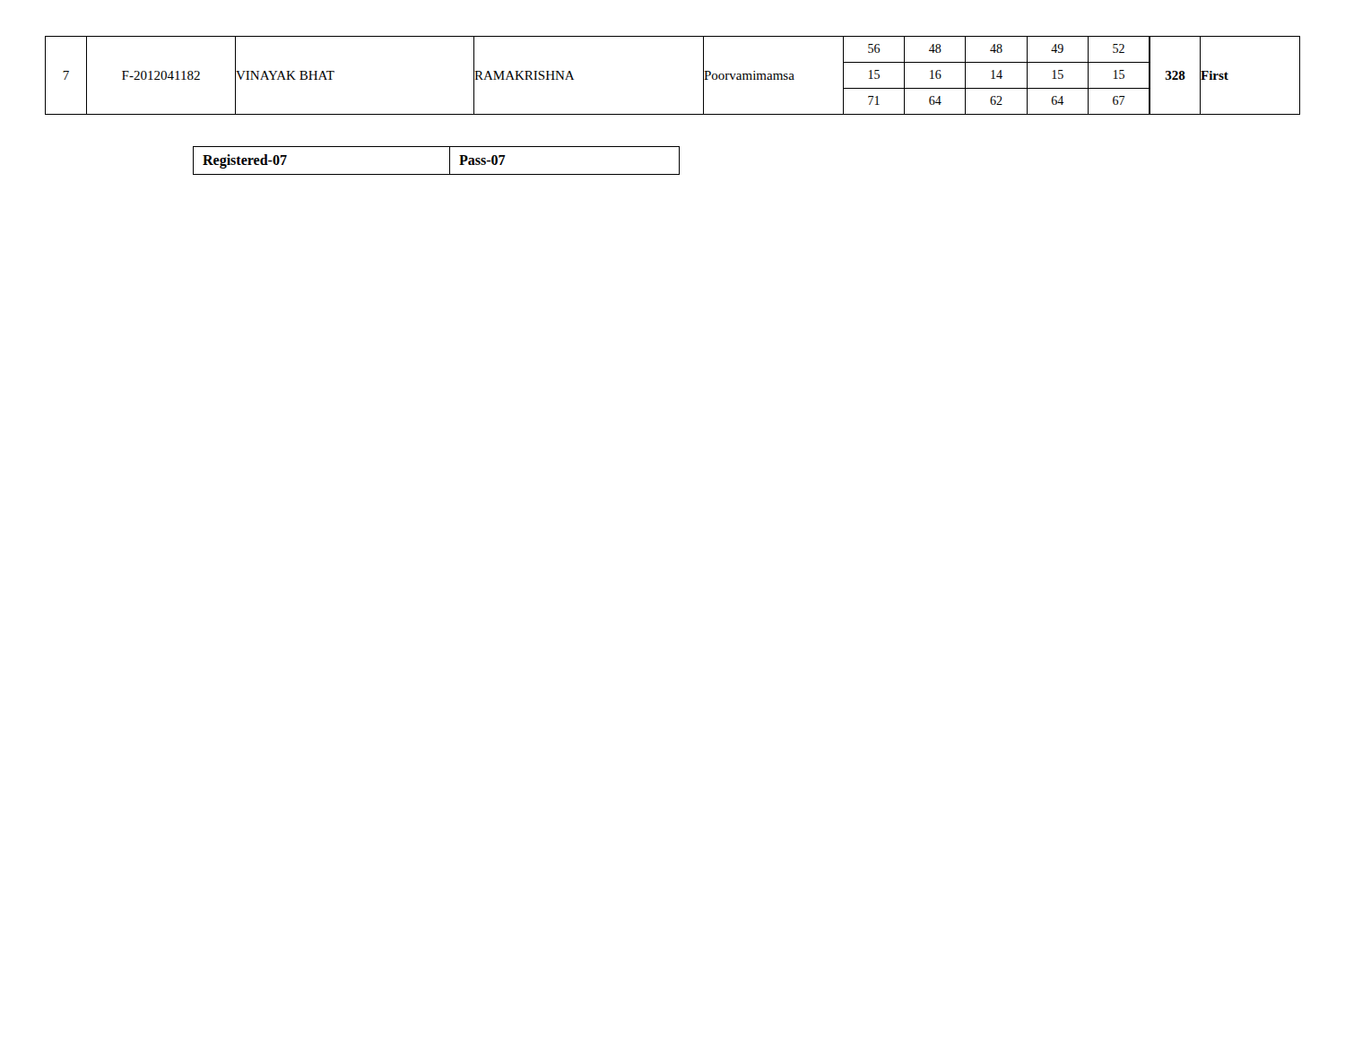| 7 | F-2012041182 | VINAYAK BHAT | RAMAKRISHNA | Poorvamimamsa | / 56 / 48 / 48 / 49 / 52 / / 15 / 16 / 14 / 15 / 15 / / 71 / 64 / 62 / 64 / 67 / | | |
| 328 | First |
| Registered-07 | Pass-07 |